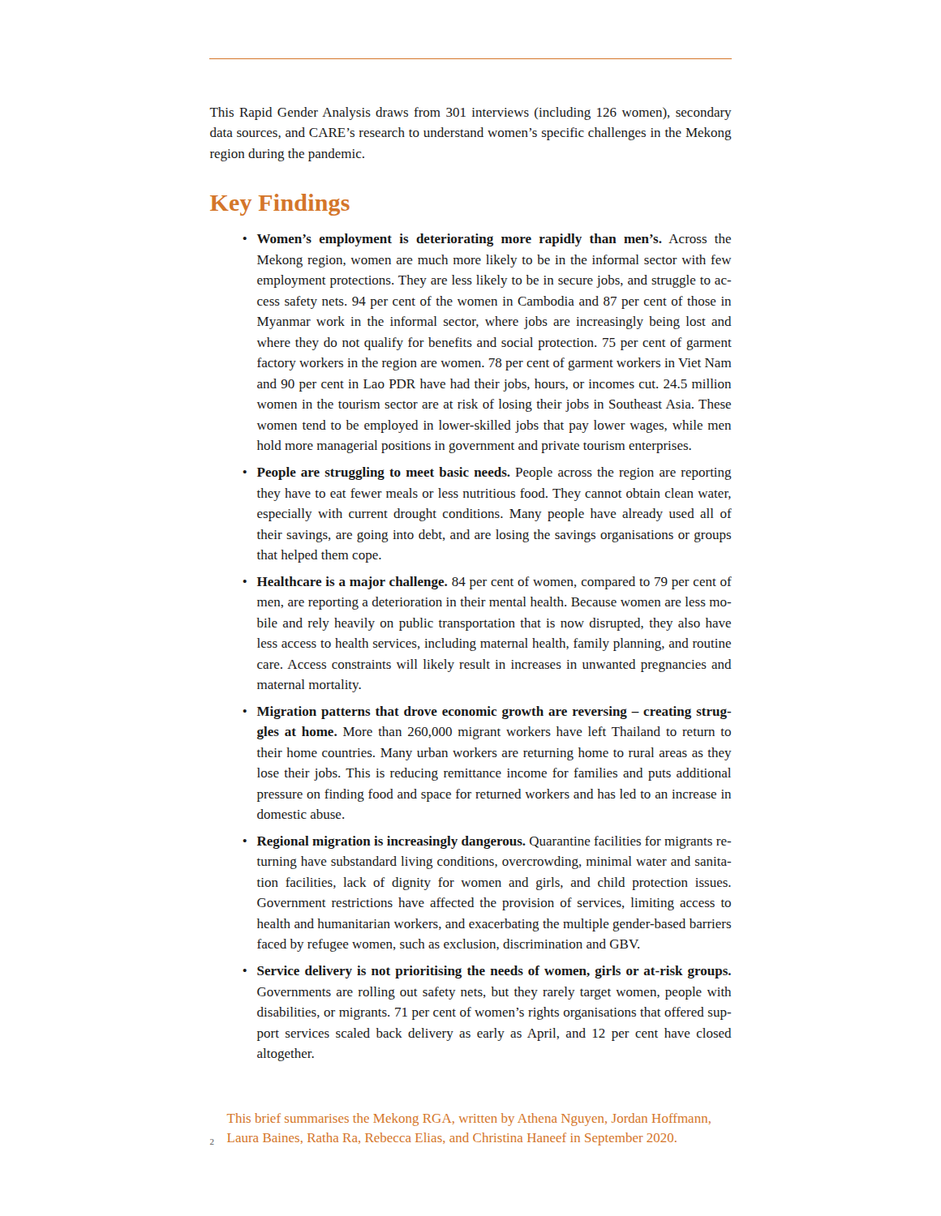This Rapid Gender Analysis draws from 301 interviews (including 126 women), secondary data sources, and CARE’s research to understand women’s specific challenges in the Mekong region during the pandemic.
Key Findings
Women’s employment is deteriorating more rapidly than men’s. Across the Mekong region, women are much more likely to be in the informal sector with few employment protections. They are less likely to be in secure jobs, and struggle to access safety nets. 94 per cent of the women in Cambodia and 87 per cent of those in Myanmar work in the informal sector, where jobs are increasingly being lost and where they do not qualify for benefits and social protection. 75 per cent of garment factory workers in the region are women. 78 per cent of garment workers in Viet Nam and 90 per cent in Lao PDR have had their jobs, hours, or incomes cut. 24.5 million women in the tourism sector are at risk of losing their jobs in Southeast Asia. These women tend to be employed in lower-skilled jobs that pay lower wages, while men hold more managerial positions in government and private tourism enterprises.
People are struggling to meet basic needs. People across the region are reporting they have to eat fewer meals or less nutritious food. They cannot obtain clean water, especially with current drought conditions. Many people have already used all of their savings, are going into debt, and are losing the savings organisations or groups that helped them cope.
Healthcare is a major challenge. 84 per cent of women, compared to 79 per cent of men, are reporting a deterioration in their mental health. Because women are less mobile and rely heavily on public transportation that is now disrupted, they also have less access to health services, including maternal health, family planning, and routine care. Access constraints will likely result in increases in unwanted pregnancies and maternal mortality.
Migration patterns that drove economic growth are reversing – creating struggles at home. More than 260,000 migrant workers have left Thailand to return to their home countries. Many urban workers are returning home to rural areas as they lose their jobs. This is reducing remittance income for families and puts additional pressure on finding food and space for returned workers and has led to an increase in domestic abuse.
Regional migration is increasingly dangerous. Quarantine facilities for migrants returning have substandard living conditions, overcrowding, minimal water and sanitation facilities, lack of dignity for women and girls, and child protection issues. Government restrictions have affected the provision of services, limiting access to health and humanitarian workers, and exacerbating the multiple gender-based barriers faced by refugee women, such as exclusion, discrimination and GBV.
Service delivery is not prioritising the needs of women, girls or at-risk groups. Governments are rolling out safety nets, but they rarely target women, people with disabilities, or migrants. 71 per cent of women’s rights organisations that offered support services scaled back delivery as early as April, and 12 per cent have closed altogether.
2
This brief summarises the Mekong RGA, written by Athena Nguyen, Jordan Hoffmann,
Laura Baines, Ratha Ra, Rebecca Elias, and Christina Haneef in September 2020.